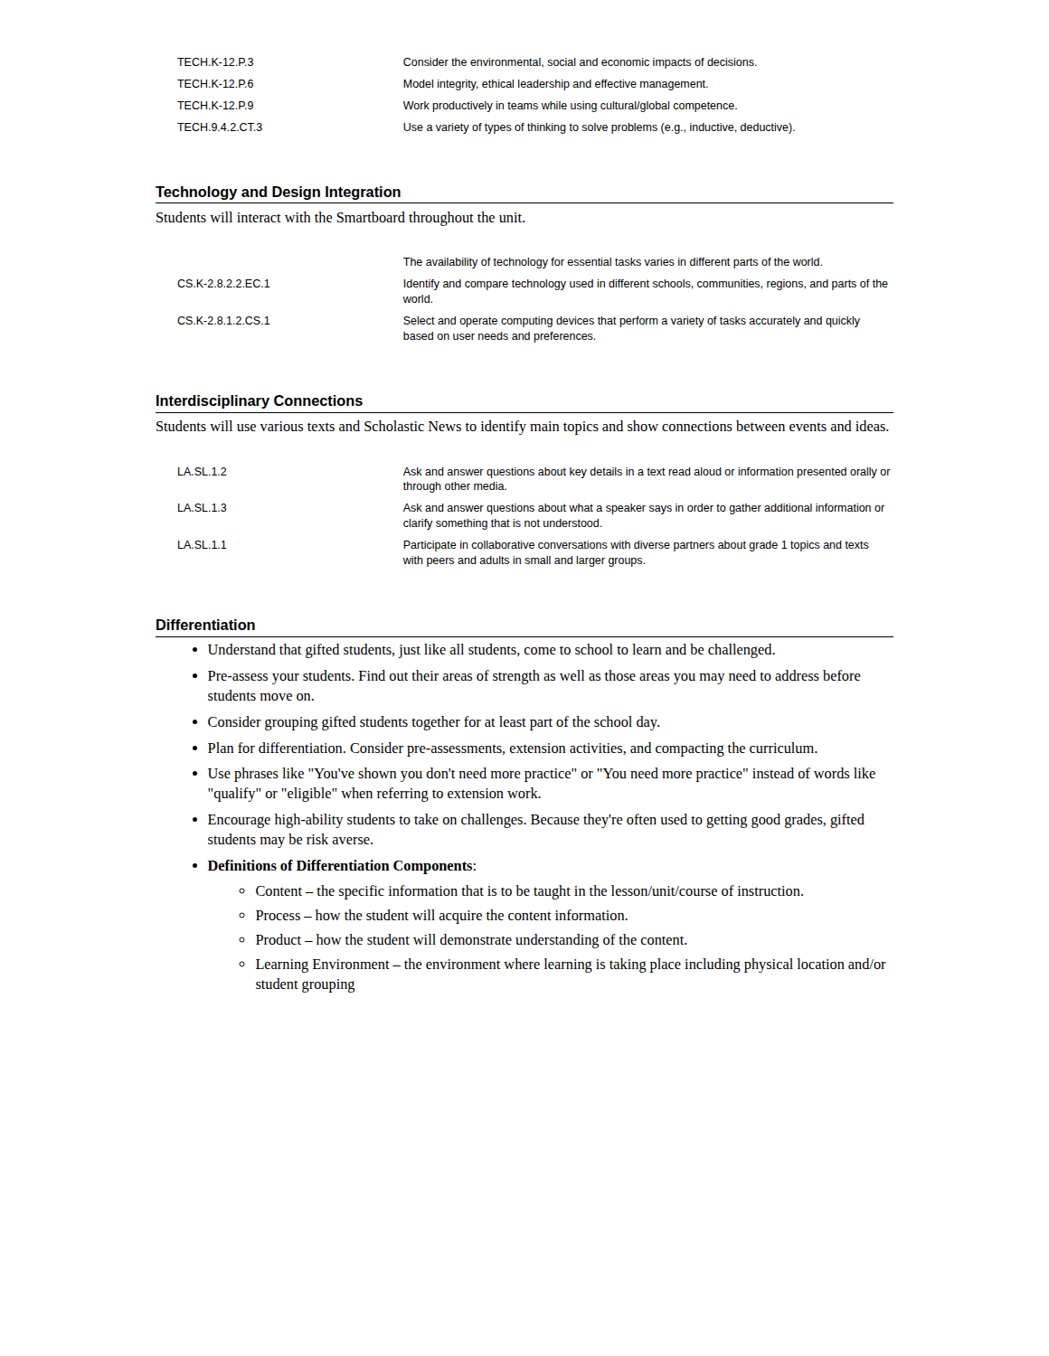| TECH.K-12.P.3 | Consider the environmental, social and economic impacts of decisions. |
| TECH.K-12.P.6 | Model integrity, ethical leadership and effective management. |
| TECH.K-12.P.9 | Work productively in teams while using cultural/global competence. |
| TECH.9.4.2.CT.3 | Use a variety of types of thinking to solve problems (e.g., inductive, deductive). |
Technology and Design Integration
Students will interact with the Smartboard throughout the unit.
| | The availability of technology for essential tasks varies in different parts of the world. |
| CS.K-2.8.2.2.EC.1 | Identify and compare technology used in different schools, communities, regions, and parts of the world. |
| CS.K-2.8.1.2.CS.1 | Select and operate computing devices that perform a variety of tasks accurately and quickly based on user needs and preferences. |
Interdisciplinary Connections
Students will use various texts and Scholastic News to identify main topics and show connections between events and ideas.
| LA.SL.1.2 | Ask and answer questions about key details in a text read aloud or information presented orally or through other media. |
| LA.SL.1.3 | Ask and answer questions about what a speaker says in order to gather additional information or clarify something that is not understood. |
| LA.SL.1.1 | Participate in collaborative conversations with diverse partners about grade 1 topics and texts with peers and adults in small and larger groups. |
Differentiation
Understand that gifted students, just like all students, come to school to learn and be challenged.
Pre-assess your students. Find out their areas of strength as well as those areas you may need to address before students move on.
Consider grouping gifted students together for at least part of the school day.
Plan for differentiation. Consider pre-assessments, extension activities, and compacting the curriculum.
Use phrases like "You've shown you don't need more practice" or "You need more practice" instead of words like "qualify" or "eligible" when referring to extension work.
Encourage high-ability students to take on challenges. Because they're often used to getting good grades, gifted students may be risk averse.
Definitions of Differentiation Components:
Content – the specific information that is to be taught in the lesson/unit/course of instruction.
Process – how the student will acquire the content information.
Product – how the student will demonstrate understanding of the content.
Learning Environment – the environment where learning is taking place including physical location and/or student grouping